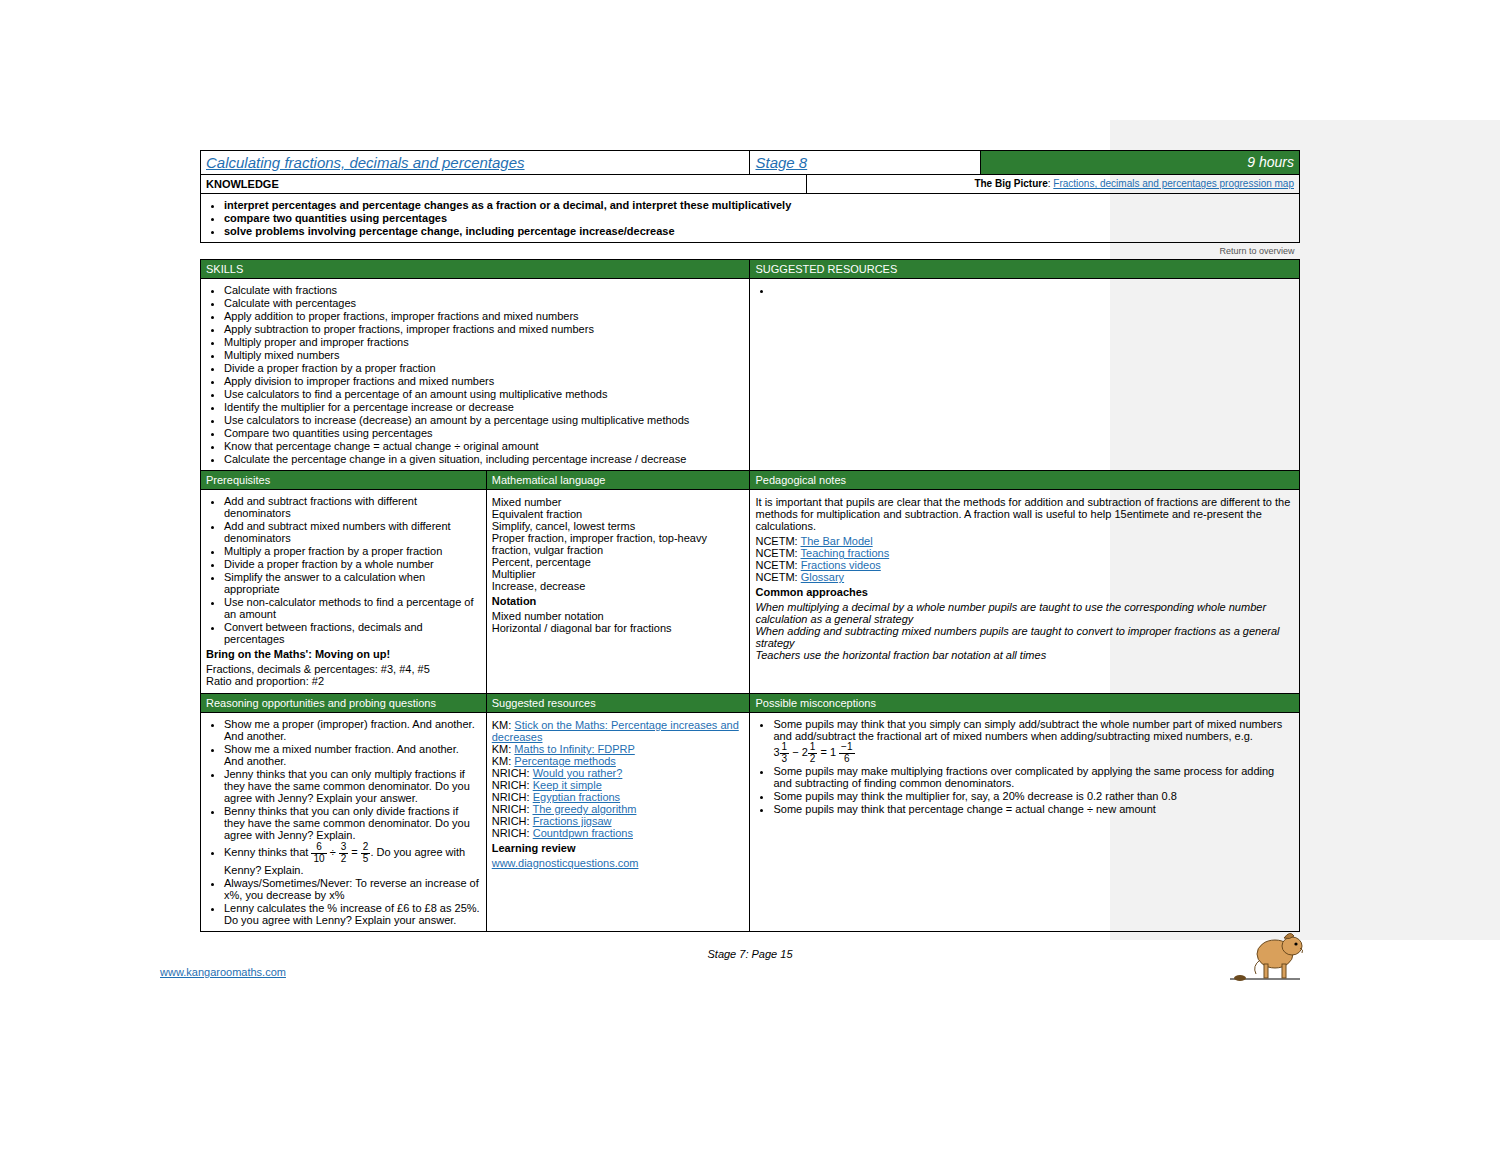| Calculating fractions, decimals and percentages | Stage 8 | 9 hours |
| KNOWLEDGE | The Big Picture : Fractions, decimals and percentages progression map |
| interpret percentages and percentage changes as a fraction or a decimal, and interpret these multiplicatively compare two quantities using percentages solve problems involving percentage change, including percentage increase/decrease |
| Return to overview |
| SKILLS | SUGGESTED RESOURCES |
| Calculate with fractions Calculate with percentages Apply addition to proper fractions, improper fractions and mixed numbers Apply subtraction to proper fractions, improper fractions and mixed numbers Multiply proper and improper fractions Multiply mixed numbers Divide a proper fraction by a proper fraction Apply division to improper fractions and mixed numbers Use calculators to find a percentage of an amount using multiplicative methods Identify the multiplier for a percentage increase or decrease Use calculators to increase (decrease) an amount by a percentage using multiplicative methods Compare two quantities using percentages Know that percentage change = actual change ÷ original amount Calculate the percentage change in a given situation, including percentage increase / decrease | |
| Prerequisites | Mathematical language | Pedagogical notes |
| Add and subtract fractions with different denominators Add and subtract mixed numbers with different denominators Multiply a proper fraction by a proper fraction Divide a proper fraction by a whole number Simplify the answer to a calculation when appropriate Use non-calculator methods to find a percentage of an amount Convert between fractions, decimals and percentages Bring on the Maths': Moving on up! Fractions, decimals & percentages: #3, #4, #5 Ratio and proportion: #2 | Mixed number Equivalent fraction Simplify, cancel, lowest terms Proper fraction, improper fraction, top-heavy fraction, vulgar fraction Percent, percentage Multiplier Increase, decrease Notation Mixed number notation Horizontal / diagonal bar for fractions | It is important that pupils are clear that the methods for addition and subtraction of fractions are different to the methods for multiplication and subtraction. A fraction wall is useful to help 15entimete and re-present the calculations. NCETM: The Bar Model NCETM: Teaching fractions NCETM: Fractions videos NCETM: Glossary Common approaches When multiplying a decimal by a whole number pupils are taught to use the corresponding whole number calculation as a general strategy When adding and subtracting mixed numbers pupils are taught to convert to improper fractions as a general strategy Teachers use the horizontal fraction bar notation at all times |
| Reasoning opportunities and probing questions | Suggested resources | Possible misconceptions |
| Show me a proper (improper) fraction. And another. And another. Show me a mixed number fraction. And another. And another. Jenny thinks that you can only multiply fractions if they have the same common denominator. Do you agree with Jenny? Explain your answer. Benny thinks that you can only divide fractions if they have the same common denominator. Do you agree with Jenny? Explain. Kenny thinks that 6 10 ÷ 3 2 = 2 5 . Do you agree with Kenny? Explain. Always/Sometimes/Never: To reverse an increase of x%, you decrease by x% Lenny calculates the % increase of £6 to £8 as 25%. Do you agree with Lenny? Explain your answer. | KM: Stick on the Maths: Percentage increases and decreases KM: Maths to Infinity: FDPRP KM: Percentage methods NRICH: Would you rather? NRICH: Keep it simple NRICH: Egyptian fractions NRICH: The greedy algorithm NRICH: Fractions jigsaw NRICH: Countdpwn fractions Learning review www.diagnosticquestions.com | Some pupils may think that you simply can simply add/subtract the whole number part of mixed numbers and add/subtract the fractional art of mixed numbers when adding/subtracting mixed numbers, e.g. 3 1 3 − 2 1 2 = 1 −1 6 Some pupils may make multiplying fractions over complicated by applying the same process for adding and subtracting of finding common denominators. Some pupils may think the multiplier for, say, a 20% decrease is 0.2 rather than 0.8 Some pupils may think that percentage change = actual change ÷ new amount |
www.kangaroomaths.com
Stage 7: Page 15